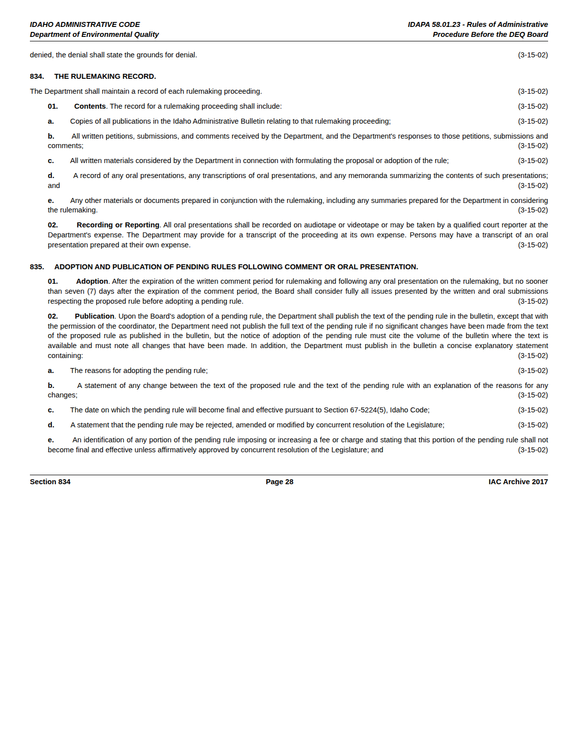IDAHO ADMINISTRATIVE CODE Department of Environmental Quality
IDAPA 58.01.23 - Rules of Administrative Procedure Before the DEQ Board
denied, the denial shall state the grounds for denial. (3-15-02)
834. THE RULEMAKING RECORD.
The Department shall maintain a record of each rulemaking proceeding. (3-15-02)
01. Contents. The record for a rulemaking proceeding shall include: (3-15-02)
a. Copies of all publications in the Idaho Administrative Bulletin relating to that rulemaking proceeding; (3-15-02)
b. All written petitions, submissions, and comments received by the Department, and the Department's responses to those petitions, submissions and comments; (3-15-02)
c. All written materials considered by the Department in connection with formulating the proposal or adoption of the rule; (3-15-02)
d. A record of any oral presentations, any transcriptions of oral presentations, and any memoranda summarizing the contents of such presentations; and (3-15-02)
e. Any other materials or documents prepared in conjunction with the rulemaking, including any summaries prepared for the Department in considering the rulemaking. (3-15-02)
02. Recording or Reporting. All oral presentations shall be recorded on audiotape or videotape or may be taken by a qualified court reporter at the Department's expense. The Department may provide for a transcript of the proceeding at its own expense. Persons may have a transcript of an oral presentation prepared at their own expense. (3-15-02)
835. ADOPTION AND PUBLICATION OF PENDING RULES FOLLOWING COMMENT OR ORAL PRESENTATION.
01. Adoption. After the expiration of the written comment period for rulemaking and following any oral presentation on the rulemaking, but no sooner than seven (7) days after the expiration of the comment period, the Board shall consider fully all issues presented by the written and oral submissions respecting the proposed rule before adopting a pending rule. (3-15-02)
02. Publication. Upon the Board's adoption of a pending rule, the Department shall publish the text of the pending rule in the bulletin, except that with the permission of the coordinator, the Department need not publish the full text of the pending rule if no significant changes have been made from the text of the proposed rule as published in the bulletin, but the notice of adoption of the pending rule must cite the volume of the bulletin where the text is available and must note all changes that have been made. In addition, the Department must publish in the bulletin a concise explanatory statement containing: (3-15-02)
a. The reasons for adopting the pending rule; (3-15-02)
b. A statement of any change between the text of the proposed rule and the text of the pending rule with an explanation of the reasons for any changes; (3-15-02)
c. The date on which the pending rule will become final and effective pursuant to Section 67-5224(5), Idaho Code; (3-15-02)
d. A statement that the pending rule may be rejected, amended or modified by concurrent resolution of the Legislature; (3-15-02)
e. An identification of any portion of the pending rule imposing or increasing a fee or charge and stating that this portion of the pending rule shall not become final and effective unless affirmatively approved by concurrent resolution of the Legislature; and (3-15-02)
Section 834
Page 28
IAC Archive 2017